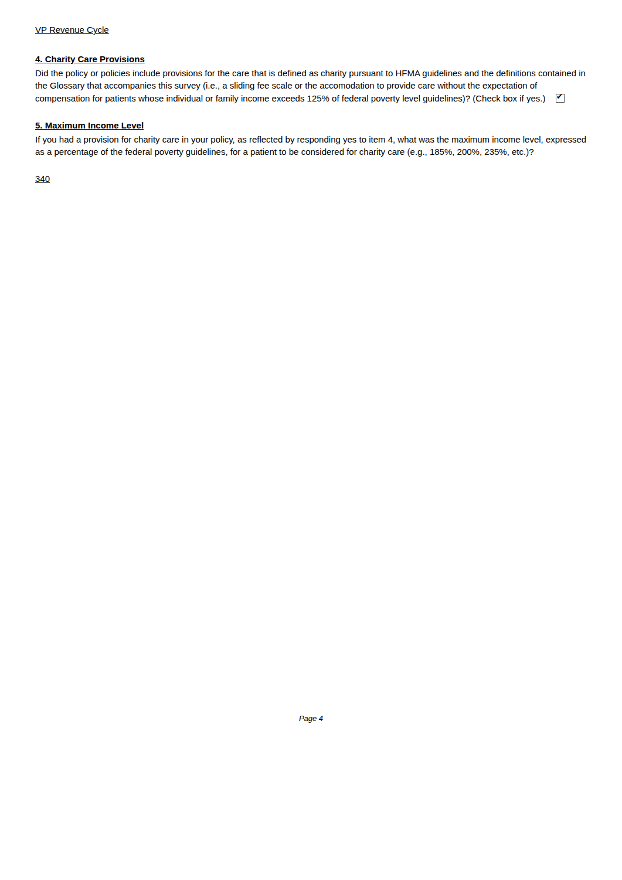VP Revenue Cycle
4. Charity Care Provisions
Did the policy or policies include provisions for the care that is defined as charity pursuant to HFMA guidelines and the definitions contained in the Glossary that accompanies this survey (i.e., a sliding fee scale or the accomodation to provide care without the expectation of compensation for patients whose individual or family income exceeds 125% of federal poverty level guidelines)? (Check box if yes.)
5. Maximum Income Level
If you had a provision for charity care in your policy, as reflected by responding yes to item 4, what was the maximum income level, expressed as a percentage of the federal poverty guidelines, for a patient to be considered for charity care (e.g., 185%, 200%, 235%, etc.)?
340
Page 4